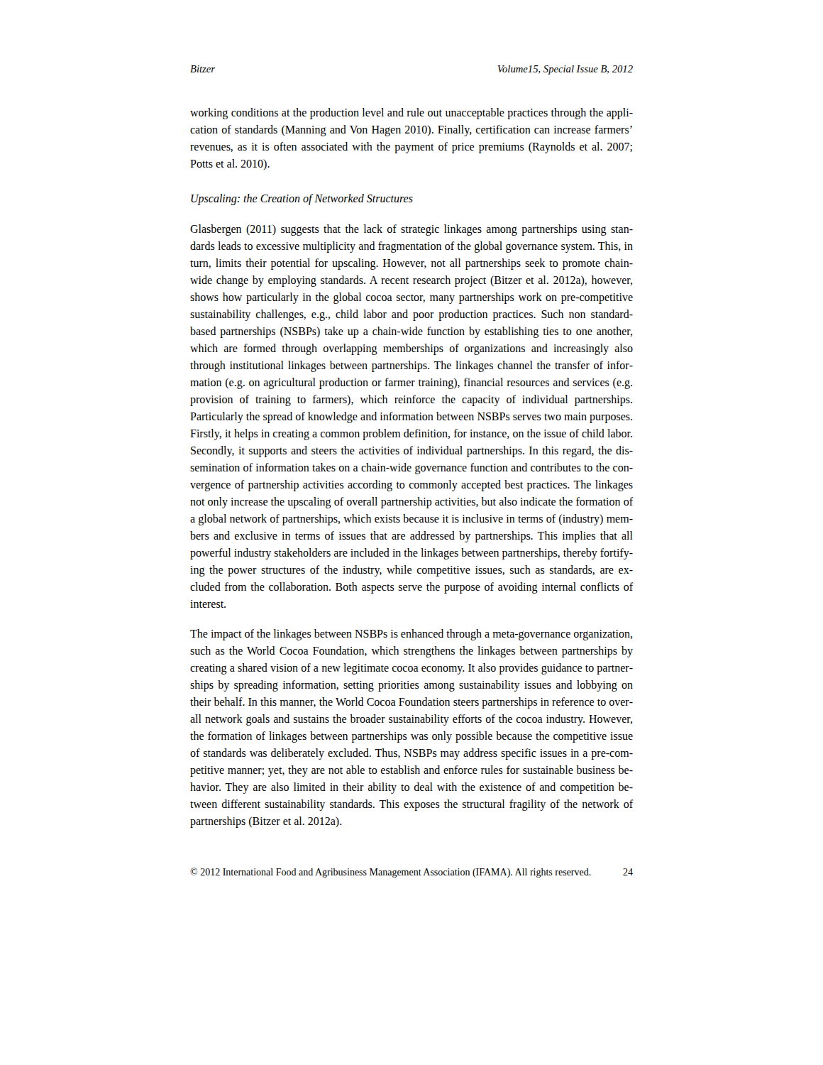Bitzer
Volume15, Special Issue B, 2012
working conditions at the production level and rule out unacceptable practices through the application of standards (Manning and Von Hagen 2010). Finally, certification can increase farmers’ revenues, as it is often associated with the payment of price premiums (Raynolds et al. 2007; Potts et al. 2010).
Upscaling: the Creation of Networked Structures
Glasbergen (2011) suggests that the lack of strategic linkages among partnerships using standards leads to excessive multiplicity and fragmentation of the global governance system. This, in turn, limits their potential for upscaling. However, not all partnerships seek to promote chain-wide change by employing standards. A recent research project (Bitzer et al. 2012a), however, shows how particularly in the global cocoa sector, many partnerships work on pre-competitive sustainability challenges, e.g., child labor and poor production practices. Such non standard-based partnerships (NSBPs) take up a chain-wide function by establishing ties to one another, which are formed through overlapping memberships of organizations and increasingly also through institutional linkages between partnerships. The linkages channel the transfer of information (e.g. on agricultural production or farmer training), financial resources and services (e.g. provision of training to farmers), which reinforce the capacity of individual partnerships. Particularly the spread of knowledge and information between NSBPs serves two main purposes. Firstly, it helps in creating a common problem definition, for instance, on the issue of child labor. Secondly, it supports and steers the activities of individual partnerships. In this regard, the dissemination of information takes on a chain-wide governance function and contributes to the convergence of partnership activities according to commonly accepted best practices. The linkages not only increase the upscaling of overall partnership activities, but also indicate the formation of a global network of partnerships, which exists because it is inclusive in terms of (industry) members and exclusive in terms of issues that are addressed by partnerships. This implies that all powerful industry stakeholders are included in the linkages between partnerships, thereby fortifying the power structures of the industry, while competitive issues, such as standards, are excluded from the collaboration. Both aspects serve the purpose of avoiding internal conflicts of interest.
The impact of the linkages between NSBPs is enhanced through a meta-governance organization, such as the World Cocoa Foundation, which strengthens the linkages between partnerships by creating a shared vision of a new legitimate cocoa economy. It also provides guidance to partnerships by spreading information, setting priorities among sustainability issues and lobbying on their behalf. In this manner, the World Cocoa Foundation steers partnerships in reference to overall network goals and sustains the broader sustainability efforts of the cocoa industry. However, the formation of linkages between partnerships was only possible because the competitive issue of standards was deliberately excluded. Thus, NSBPs may address specific issues in a pre-competitive manner; yet, they are not able to establish and enforce rules for sustainable business behavior. They are also limited in their ability to deal with the existence of and competition between different sustainability standards. This exposes the structural fragility of the network of partnerships (Bitzer et al. 2012a).
© 2012 International Food and Agribusiness Management Association (IFAMA). All rights reserved.
24